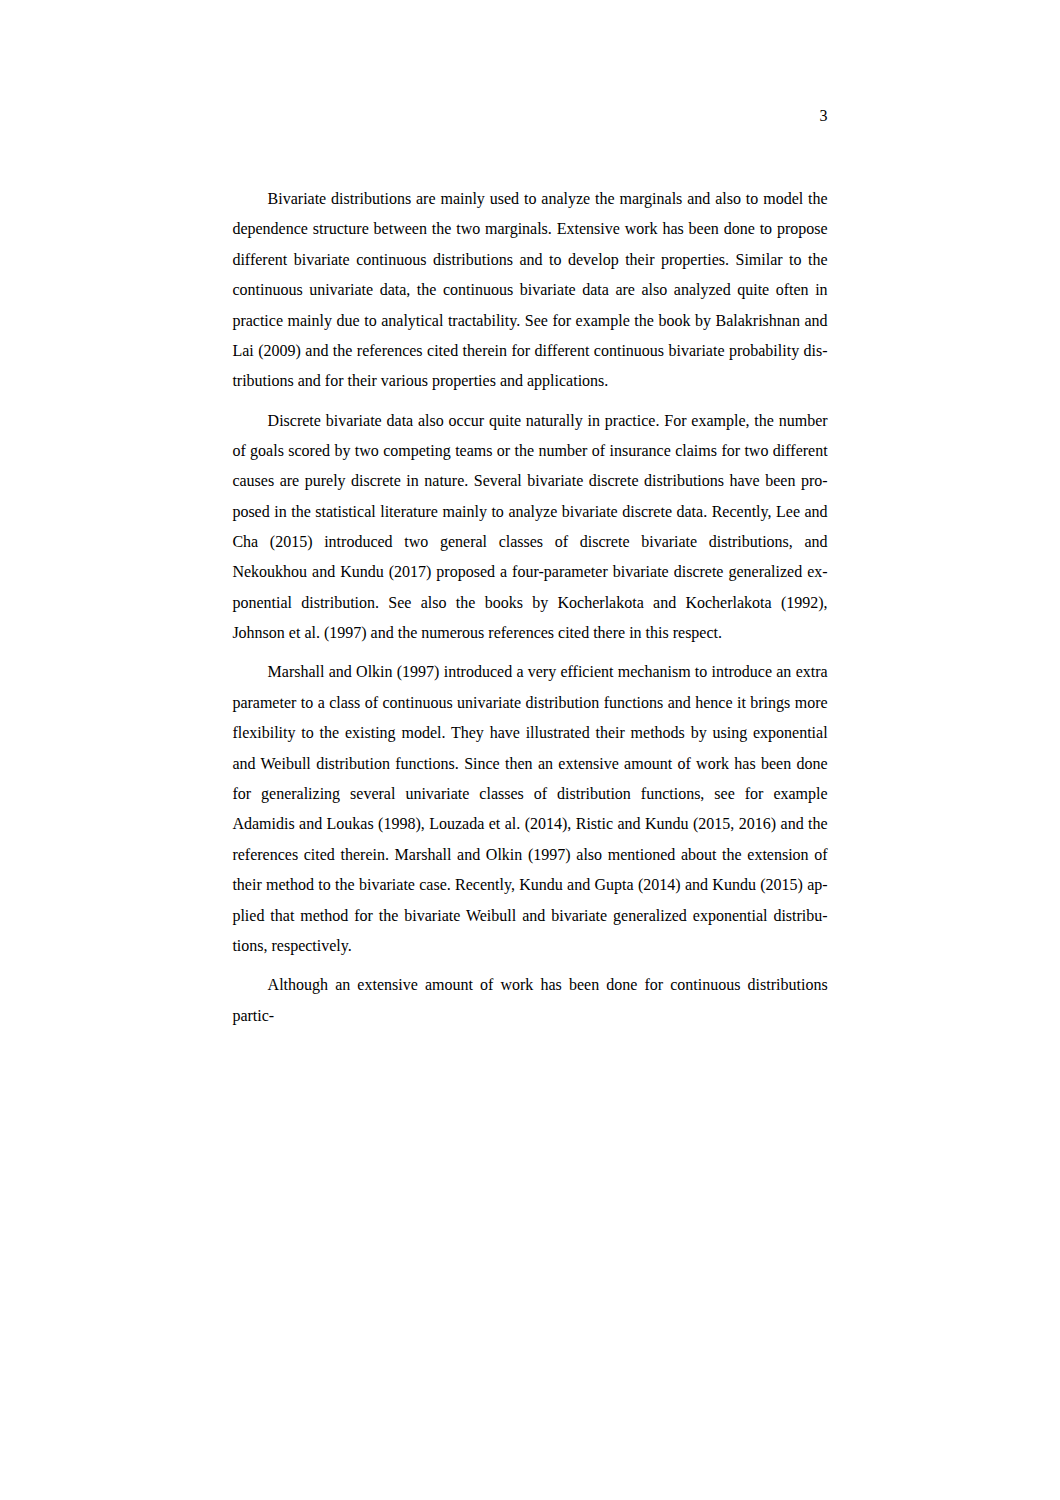3
Bivariate distributions are mainly used to analyze the marginals and also to model the dependence structure between the two marginals. Extensive work has been done to propose different bivariate continuous distributions and to develop their properties. Similar to the continuous univariate data, the continuous bivariate data are also analyzed quite often in practice mainly due to analytical tractability. See for example the book by Balakrishnan and Lai (2009) and the references cited therein for different continuous bivariate probability distributions and for their various properties and applications.
Discrete bivariate data also occur quite naturally in practice. For example, the number of goals scored by two competing teams or the number of insurance claims for two different causes are purely discrete in nature. Several bivariate discrete distributions have been proposed in the statistical literature mainly to analyze bivariate discrete data. Recently, Lee and Cha (2015) introduced two general classes of discrete bivariate distributions, and Nekoukhou and Kundu (2017) proposed a four-parameter bivariate discrete generalized exponential distribution. See also the books by Kocherlakota and Kocherlakota (1992), Johnson et al. (1997) and the numerous references cited there in this respect.
Marshall and Olkin (1997) introduced a very efficient mechanism to introduce an extra parameter to a class of continuous univariate distribution functions and hence it brings more flexibility to the existing model. They have illustrated their methods by using exponential and Weibull distribution functions. Since then an extensive amount of work has been done for generalizing several univariate classes of distribution functions, see for example Adamidis and Loukas (1998), Louzada et al. (2014), Ristic and Kundu (2015, 2016) and the references cited therein. Marshall and Olkin (1997) also mentioned about the extension of their method to the bivariate case. Recently, Kundu and Gupta (2014) and Kundu (2015) applied that method for the bivariate Weibull and bivariate generalized exponential distributions, respectively.
Although an extensive amount of work has been done for continuous distributions partic-